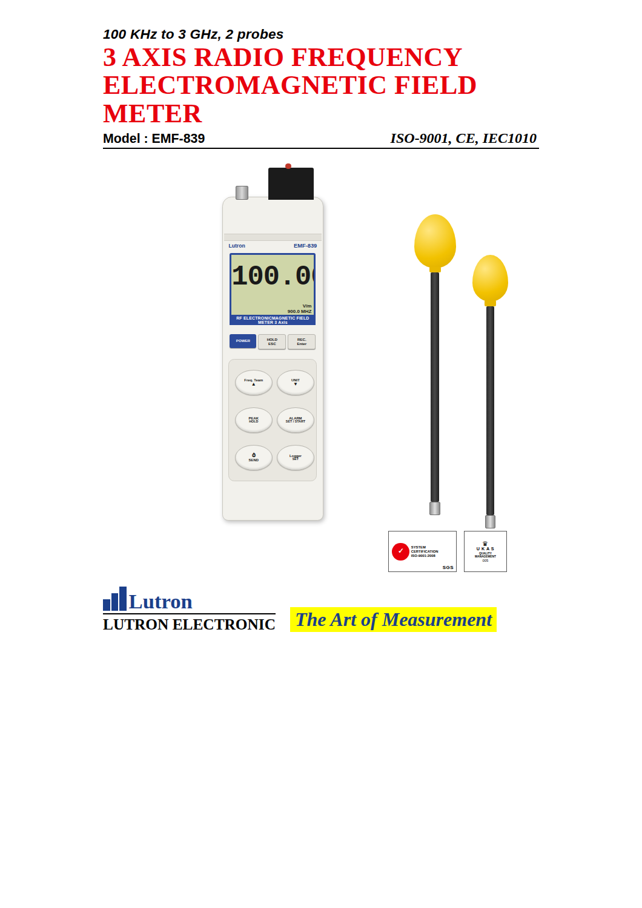100 KHz to 3 GHz, 2 probes
3 AXIS RADIO FREQUENCY
ELECTROMAGNETIC FIELD METER
Model : EMF-839 ISO-9001, CE, IEC1010
Lutron EMF-839
100.00
V/m
900.0 MHZ
RF ELECTRONICMAGNETIC FIELD METER 3 Axis
POWER
HOLDESC
REC.Enter
Freq. Team▲
UNIT▼
PEAK HOLD
ALARM SET / START
⏱SEND
Logger SET
✓
SYSTEM CERTIFICATION
ISO-9001:2008
SGS
♛
U K A S
QUALITY
MANAGEMENT
005
Lutron
LUTRON ELECTRONIC
The Art of Measurement